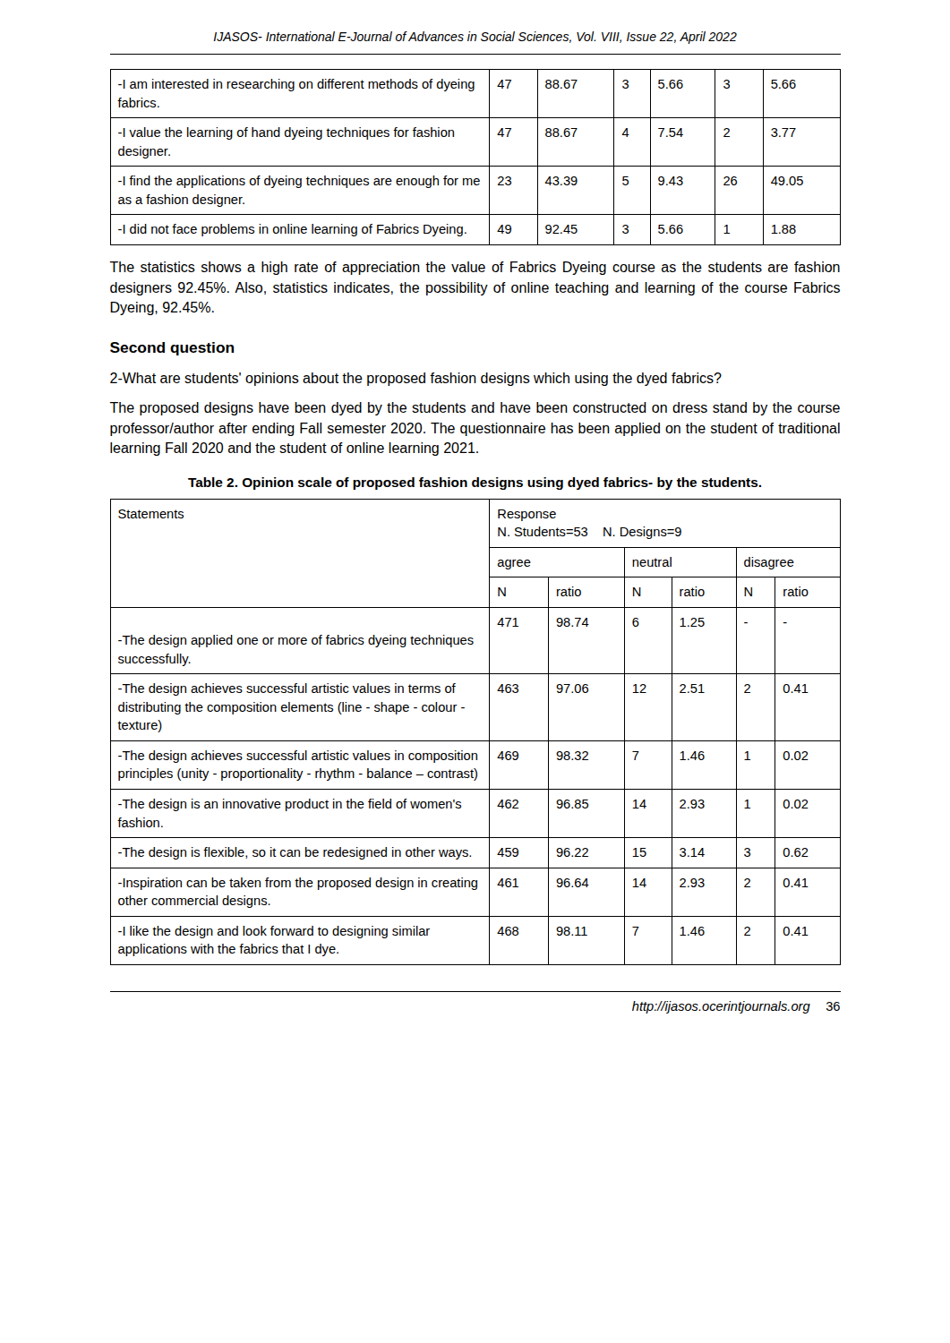IJASOS- International E-Journal of Advances in Social Sciences, Vol. VIII, Issue 22, April 2022
| -I am interested in researching on different methods of dyeing fabrics. | 47 | 88.67 | 3 | 5.66 | 3 | 5.66 |
| -I value the learning of hand dyeing techniques for fashion designer. | 47 | 88.67 | 4 | 7.54 | 2 | 3.77 |
| -I find the applications of dyeing techniques are enough for me as a fashion designer. | 23 | 43.39 | 5 | 9.43 | 26 | 49.05 |
| -I did not face problems in online learning of Fabrics Dyeing. | 49 | 92.45 | 3 | 5.66 | 1 | 1.88 |
The statistics shows a high rate of appreciation the value of Fabrics Dyeing course as the students are fashion designers 92.45%. Also, statistics indicates, the possibility of online teaching and learning of the course Fabrics Dyeing, 92.45%.
Second question
2-What are students' opinions about the proposed fashion designs which using the dyed fabrics?
The proposed designs have been dyed by the students and have been constructed on dress stand by the course professor/author after ending Fall semester 2020. The questionnaire has been applied on the student of traditional learning Fall 2020 and the student of online learning 2021.
Table 2. Opinion scale of proposed fashion designs using dyed fabrics- by the students.
| Statements | Response N. Students=53 N. Designs=9 |
| agree | neutral | disagree |
| N | ratio | N | ratio | N | ratio |
| -The design applied one or more of fabrics dyeing techniques successfully. | 471 | 98.74 | 6 | 1.25 | - | - |
| -The design achieves successful artistic values in terms of distributing the composition elements (line - shape - colour - texture) | 463 | 97.06 | 12 | 2.51 | 2 | 0.41 |
| -The design achieves successful artistic values in composition principles (unity - proportionality - rhythm - balance – contrast) | 469 | 98.32 | 7 | 1.46 | 1 | 0.02 |
| -The design is an innovative product in the field of women's fashion. | 462 | 96.85 | 14 | 2.93 | 1 | 0.02 |
| -The design is flexible, so it can be redesigned in other ways. | 459 | 96.22 | 15 | 3.14 | 3 | 0.62 |
| -Inspiration can be taken from the proposed design in creating other commercial designs. | 461 | 96.64 | 14 | 2.93 | 2 | 0.41 |
| -I like the design and look forward to designing similar applications with the fabrics that I dye. | 468 | 98.11 | 7 | 1.46 | 2 | 0.41 |
http://ijasos.ocerintjournals.org 36